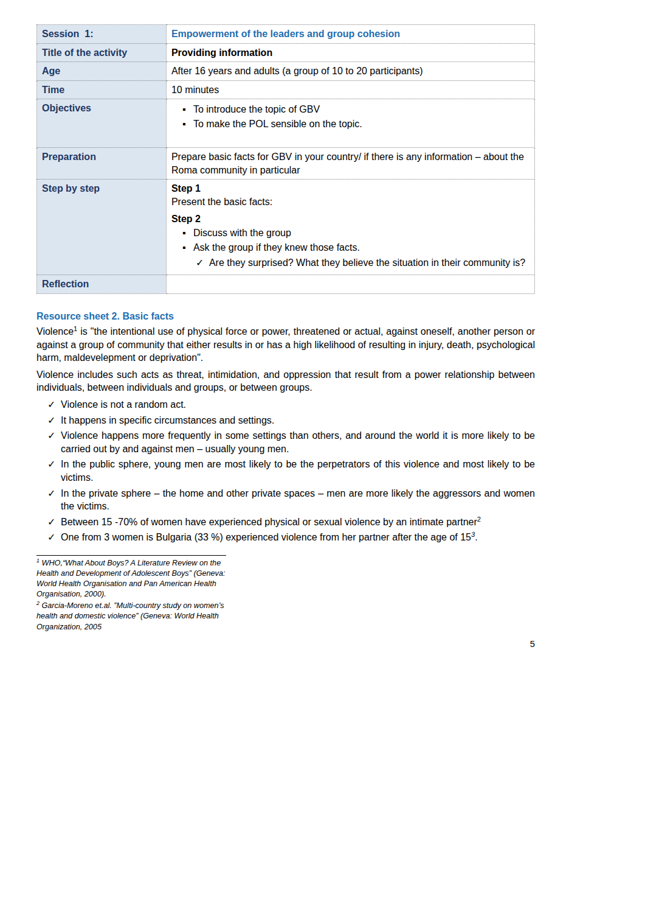| Session 1: | Empowerment of the leaders and group cohesion |
| Title of the activity | Providing information |
| Age | After 16 years and adults (a group of 10 to 20 participants) |
| Time | 10 minutes |
| Objectives | To introduce the topic of GBV To make the POL sensible on the topic. |
| Preparation | Prepare basic facts for GBV in your country/ if there is any information – about the Roma community in particular |
| Step by step | Step 1 Present the basic facts: Step 2 Discuss with the group Ask the group if they knew those facts. Are they surprised? What they believe the situation in their community is? |
| Reflection | |
Resource sheet 2. Basic facts
Violence1 is "the intentional use of physical force or power, threatened or actual, against oneself, another person or against a group of community that either results in or has a high likelihood of resulting in injury, death, psychological harm, maldevelepment or deprivation".
Violence includes such acts as threat, intimidation, and oppression that result from a power relationship between individuals, between individuals and groups, or between groups.
Violence is not a random act.
It happens in specific circumstances and settings.
Violence happens more frequently in some settings than others, and around the world it is more likely to be carried out by and against men – usually young men.
In the public sphere, young men are most likely to be the perpetrators of this violence and most likely to be victims.
In the private sphere – the home and other private spaces – men are more likely the aggressors and women the victims.
Between 15 -70% of women have experienced physical or sexual violence by an intimate partner2
One from 3 women is Bulgaria (33 %) experienced violence from her partner after the age of 153.
1 WHO,“What About Boys? A Literature Review on the Health and Development of Adolescent Boys” (Geneva: World Health Organisation and Pan American Health Organisation, 2000).
2 Garcia-Moreno et.al. ”Multi-country study on women’s health and domestic violence” (Geneva: World Health Organization, 2005
5